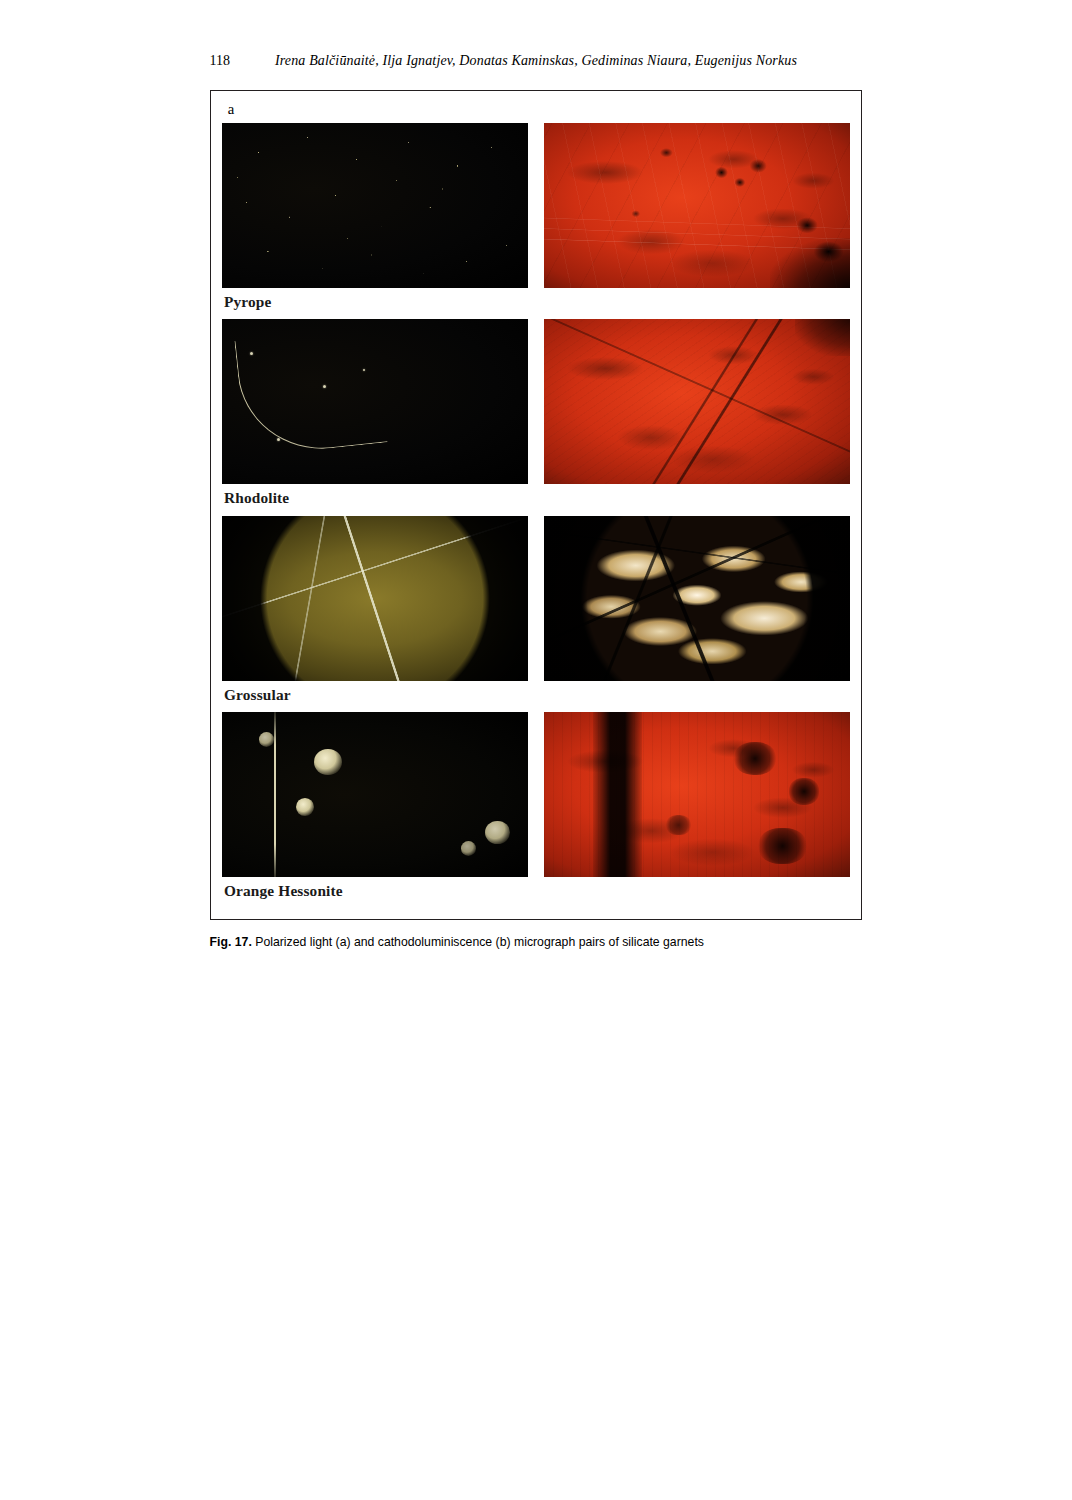118
Irena Balčiūnaitė, Ilja Ignatjev, Donatas Kaminskas, Gediminas Niaura, Eugenijus Norkus
a
Pyrope
Rhodolite
Grossular
Orange Hessonite
Fig. 17. Polarized light (a) and cathodoluminiscence (b) micrograph pairs of silicate garnets